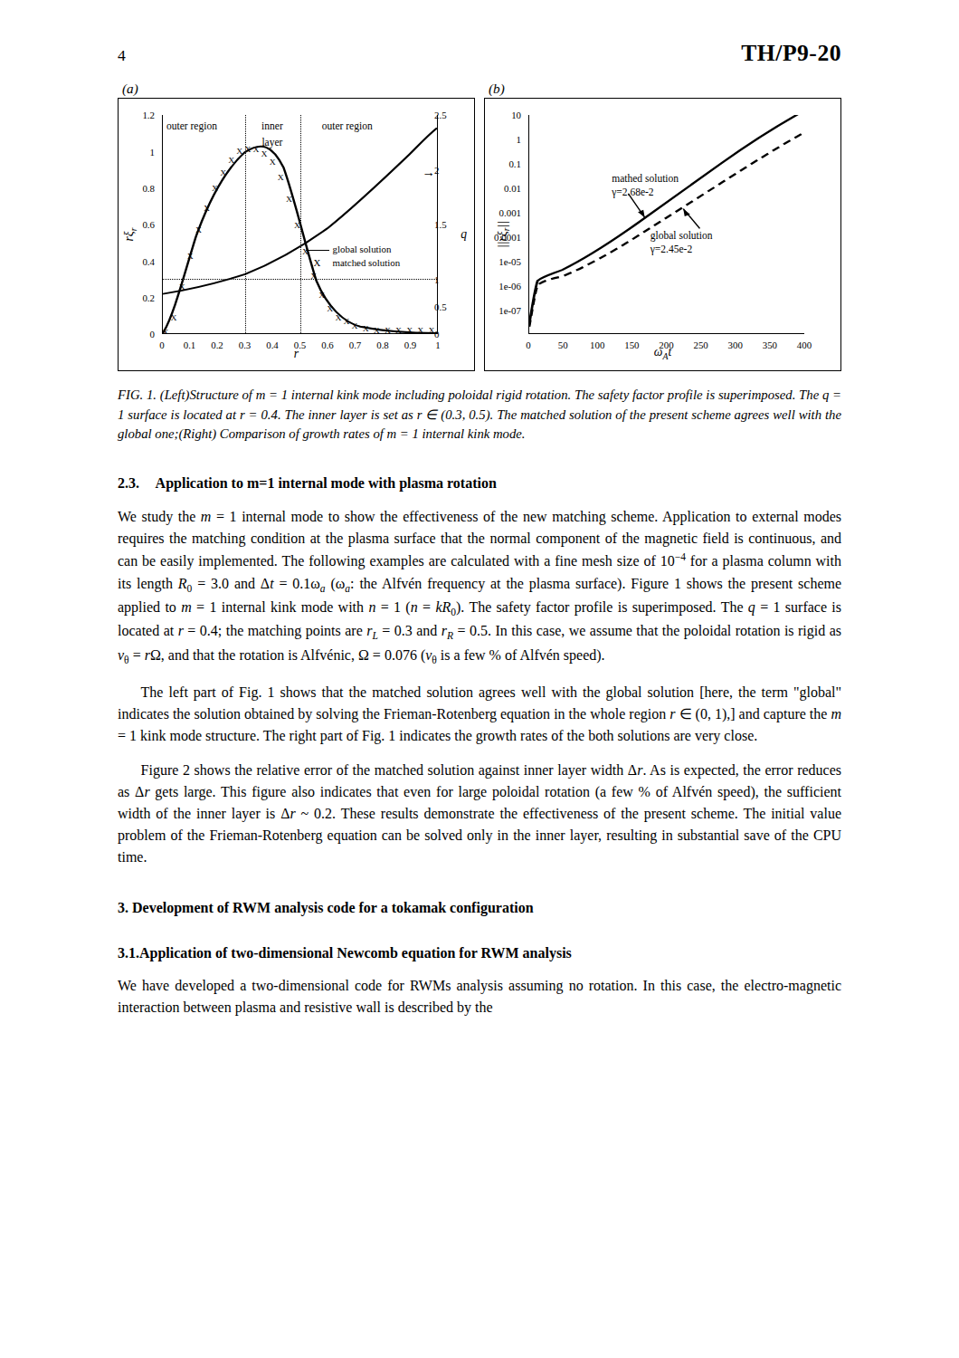4 TH/P9-20
(a)
1.2 1 0.8 0.6 0.4 0.2 0
2.5 2 1.5 1 0.5 0
rξr
q
r
0 0.1 0.2 0.3 0.4 0.5 0.6 0.7 0.8 0.9 1
outer region inner
layer outer region
X X X X X X X X X X X X X X X X X X X X X X X X X X X X X X X →
global solution
Xmatched solution
(b)
10 1 0.1 0.01 0.001 0.0001 1e-05 1e-06 1e-07
||rξr||
ωAt
0 50 100 150 200 250 300 350 400
mathed solution
γ=2.68e-2
global solution
γ=2.45e-2
FIG. 1. (Left)Structure of m = 1 internal kink mode including poloidal rigid rotation. The safety factor profile is superimposed. The q = 1 surface is located at r = 0.4. The inner layer is set as r ∈ (0.3, 0.5). The matched solution of the present scheme agrees well with the global one;(Right) Comparison of growth rates of m = 1 internal kink mode.
2.3. Application to m=1 internal mode with plasma rotation
We study the m = 1 internal mode to show the effectiveness of the new matching scheme. Application to external modes requires the matching condition at the plasma surface that the normal component of the magnetic field is continuous, and can be easily implemented. The following examples are calculated with a fine mesh size of 10−4 for a plasma column with its length R0 = 3.0 and Δt = 0.1ωa (ωa: the Alfvén frequency at the plasma surface). Figure 1 shows the present scheme applied to m = 1 internal kink mode with n = 1 (n = kR0). The safety factor profile is superimposed. The q = 1 surface is located at r = 0.4; the matching points are rL = 0.3 and rR = 0.5. In this case, we assume that the poloidal rotation is rigid as vθ = rΩ, and that the rotation is Alfvénic, Ω = 0.076 (vθ is a few % of Alfvén speed).
The left part of Fig. 1 shows that the matched solution agrees well with the global solution [here, the term "global" indicates the solution obtained by solving the Frieman-Rotenberg equation in the whole region r ∈ (0, 1),] and capture the m = 1 kink mode structure. The right part of Fig. 1 indicates the growth rates of the both solutions are very close.
Figure 2 shows the relative error of the matched solution against inner layer width Δr. As is expected, the error reduces as Δr gets large. This figure also indicates that even for large poloidal rotation (a few % of Alfvén speed), the sufficient width of the inner layer is Δr ~ 0.2. These results demonstrate the effectiveness of the present scheme. The initial value problem of the Frieman-Rotenberg equation can be solved only in the inner layer, resulting in substantial save of the CPU time.
3. Development of RWM analysis code for a tokamak configuration
3.1. Application of two-dimensional Newcomb equation for RWM analysis
We have developed a two-dimensional code for RWMs analysis assuming no rotation. In this case, the electro-magnetic interaction between plasma and resistive wall is described by the